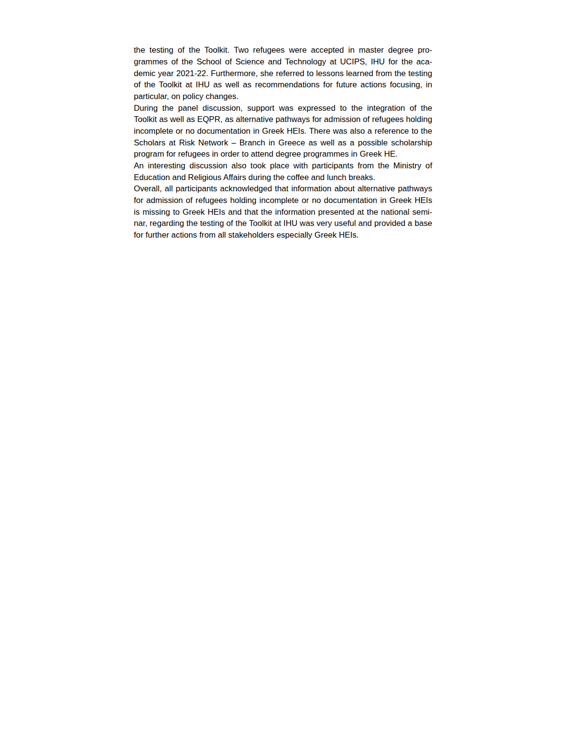the testing of the Toolkit. Two refugees were accepted in master degree programmes of the School of Science and Technology at UCIPS, IHU for the academic year 2021-22. Furthermore, she referred to lessons learned from the testing of the Toolkit at IHU as well as recommendations for future actions focusing, in particular, on policy changes.
During the panel discussion, support was expressed to the integration of the Toolkit as well as EQPR, as alternative pathways for admission of refugees holding incomplete or no documentation in Greek HEIs. There was also a reference to the Scholars at Risk Network – Branch in Greece as well as a possible scholarship program for refugees in order to attend degree programmes in Greek HE.
An interesting discussion also took place with participants from the Ministry of Education and Religious Affairs during the coffee and lunch breaks.
Overall, all participants acknowledged that information about alternative pathways for admission of refugees holding incomplete or no documentation in Greek HEIs is missing to Greek HEIs and that the information presented at the national seminar, regarding the testing of the Toolkit at IHU was very useful and provided a base for further actions from all stakeholders especially Greek HEIs.